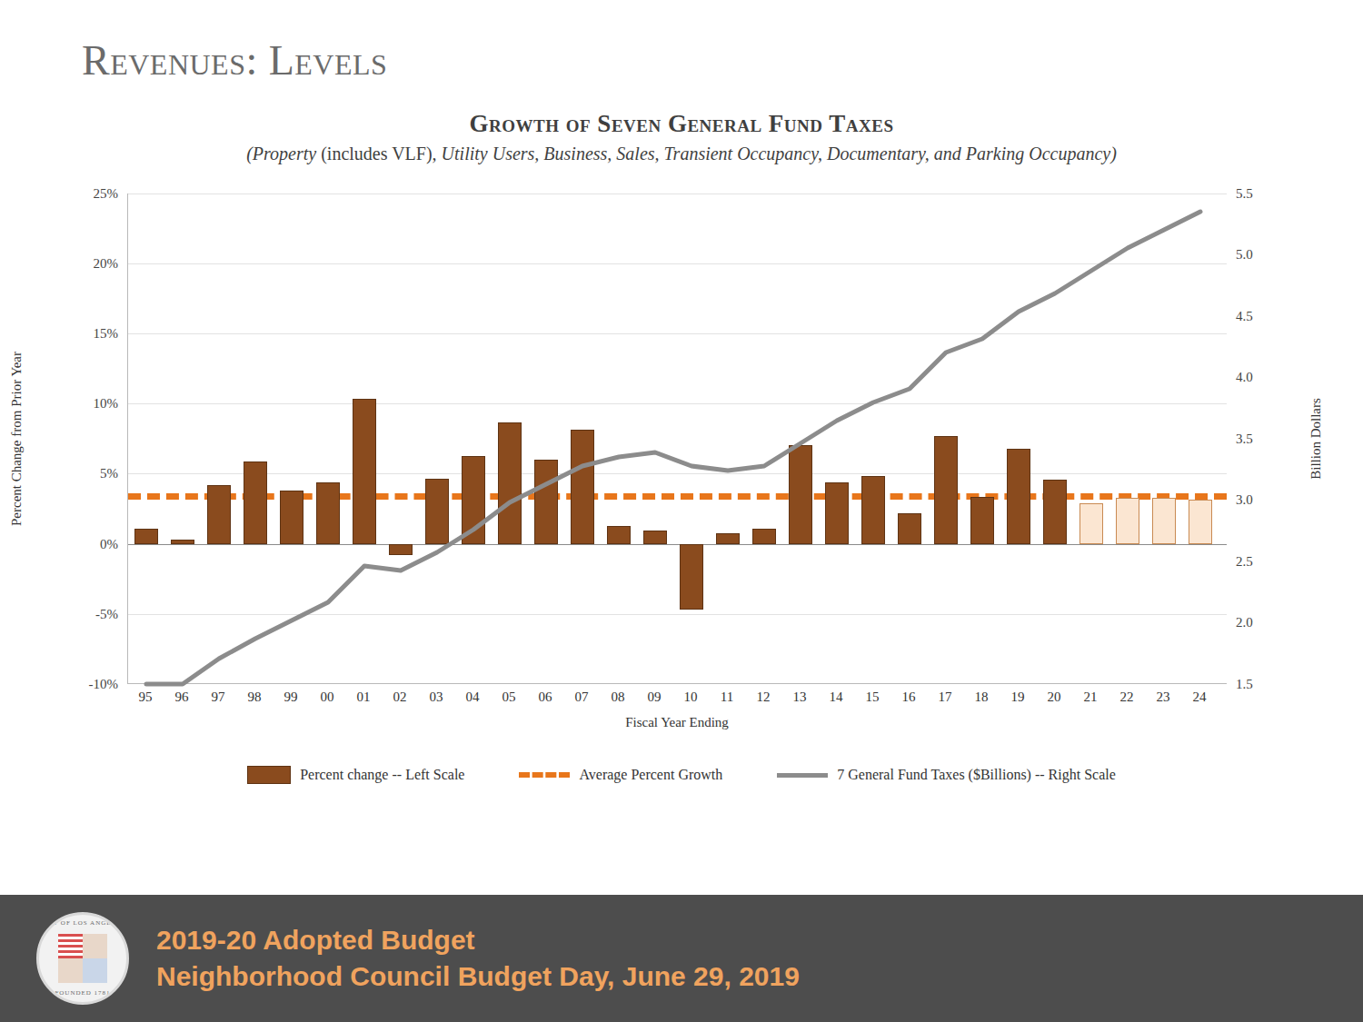Revenues: Levels
Growth of Seven General Fund Taxes
(Property (includes VLF), Utility Users, Business, Sales, Transient Occupancy, Documentary, and Parking Occupancy)
Percent Change from Prior Year
Billion Dollars
25%
20%
15%
10%
5%
0%
-5%
-10%
5.5
5.0
4.5
4.0
3.5
3.0
2.5
2.0
1.5
95
96
97
98
99
00
01
02
03
04
05
06
07
08
09
10
11
12
13
14
15
16
17
18
19
20
21
22
23
24
Fiscal Year Ending
Percent change -- Left Scale
Average Percent Growth
7 General Fund Taxes ($Billions) -- Right Scale
CITY OF LOS ANGELES
FOUNDED 1781
2019-20 Adopted Budget
Neighborhood Council Budget Day, June 29, 2019